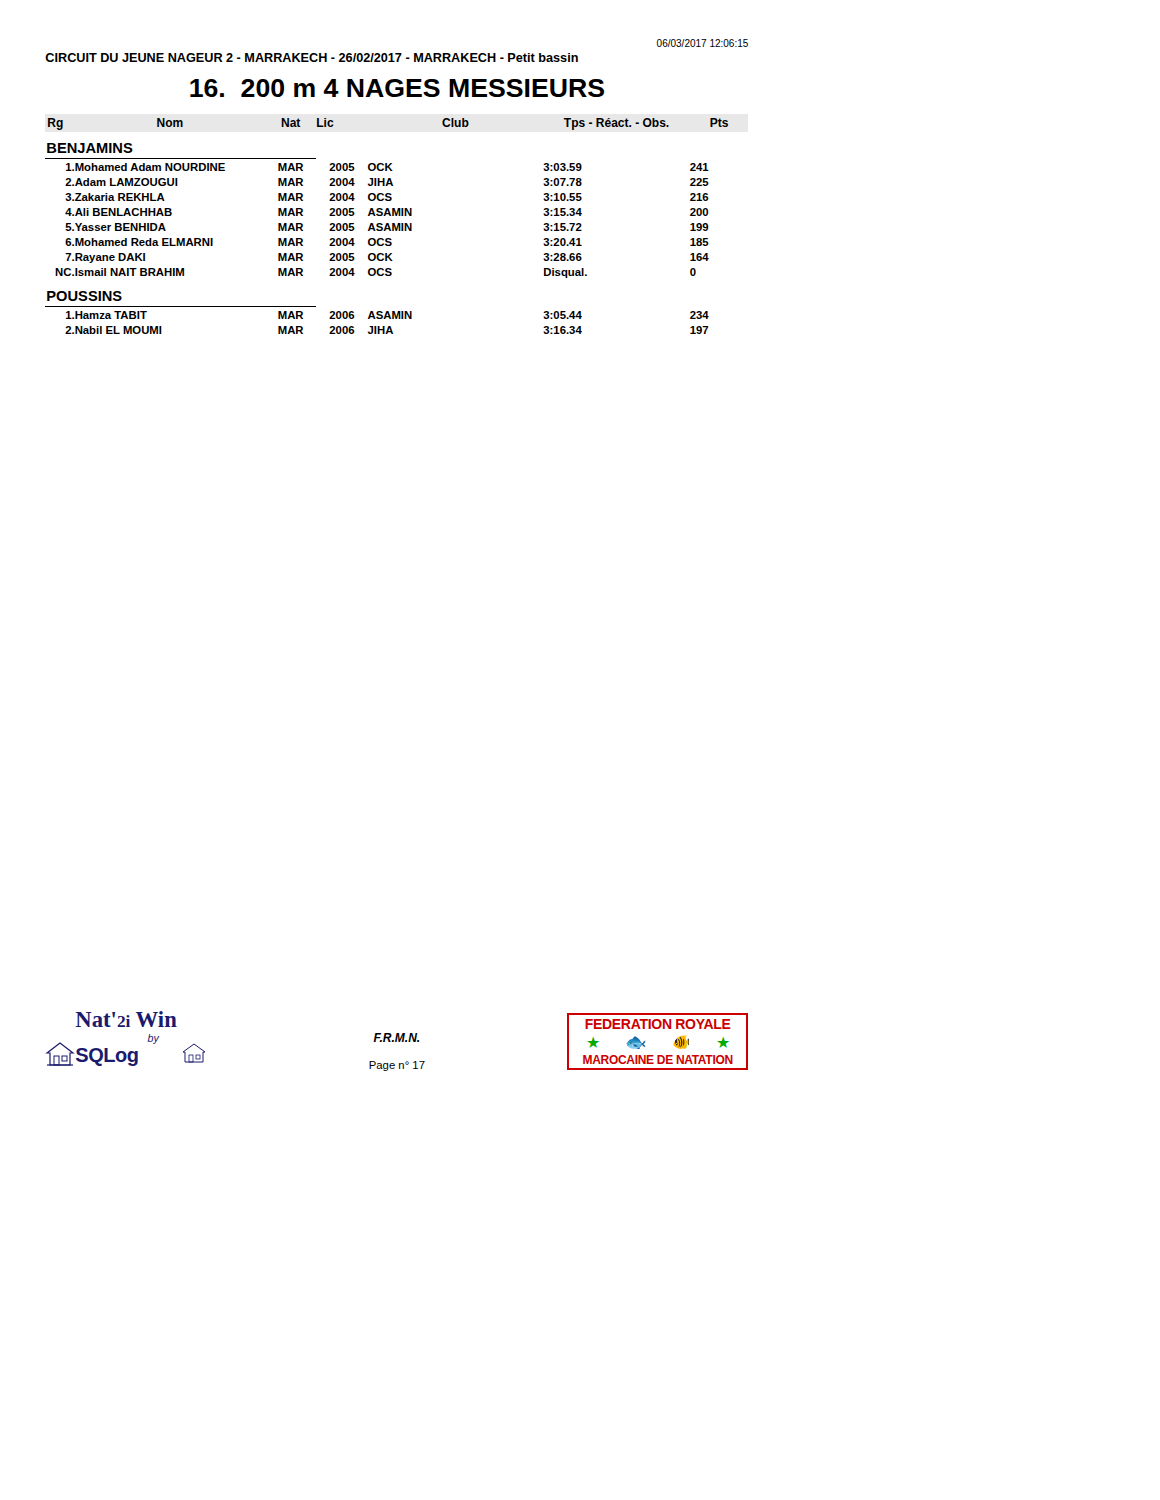06/03/2017 12:06:15
CIRCUIT DU JEUNE NAGEUR 2 - MARRAKECH - 26/02/2017 - MARRAKECH - Petit bassin
16. 200 m 4 NAGES MESSIEURS
| Rg | Nom | Nat | Lic | Club | Tps - Réact. - Obs. | Pts |
| --- | --- | --- | --- | --- | --- | --- |
| BENJAMINS | |
| 1. | Mohamed Adam NOURDINE | MAR | 2005 | OCK | 3:03.59 | 241 |
| 2. | Adam LAMZOUGUI | MAR | 2004 | JIHA | 3:07.78 | 225 |
| 3. | Zakaria REKHLA | MAR | 2004 | OCS | 3:10.55 | 216 |
| 4. | Ali BENLACHHAB | MAR | 2005 | ASAMIN | 3:15.34 | 200 |
| 5. | Yasser BENHIDA | MAR | 2005 | ASAMIN | 3:15.72 | 199 |
| 6. | Mohamed Reda ELMARNI | MAR | 2004 | OCS | 3:20.41 | 185 |
| 7. | Rayane DAKI | MAR | 2005 | OCK | 3:28.66 | 164 |
| NC. | Ismail NAIT BRAHIM | MAR | 2004 | OCS | Disqual. | 0 |
| POUSSINS | |
| 1. | Hamza TABIT | MAR | 2006 | ASAMIN | 3:05.44 | 234 |
| 2. | Nabil EL MOUMI | MAR | 2006 | JIHA | 3:16.34 | 197 |
Nat'2i Win
by
SQLog
F.R.M.N.
Page n° 17
FEDERATION ROYALE
★ 🐟 🐠 ★
MAROCAINE DE NATATION